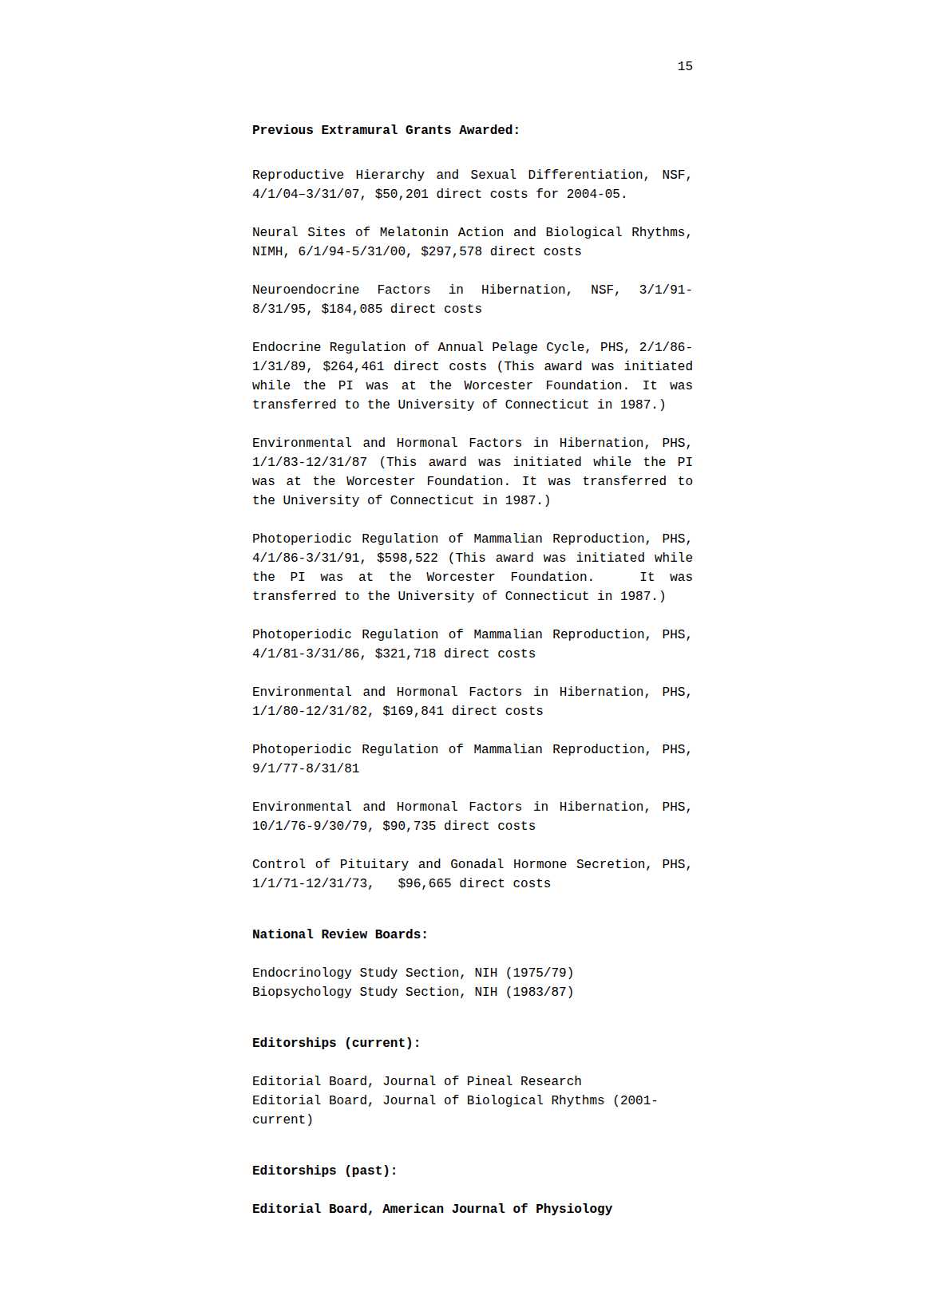15
Previous Extramural Grants Awarded:
Reproductive Hierarchy and Sexual Differentiation, NSF, 4/1/04–3/31/07, $50,201 direct costs for 2004-05.
Neural Sites of Melatonin Action and Biological Rhythms, NIMH, 6/1/94-5/31/00, $297,578 direct costs
Neuroendocrine Factors in Hibernation, NSF, 3/1/91-8/31/95, $184,085 direct costs
Endocrine Regulation of Annual Pelage Cycle, PHS, 2/1/86-1/31/89, $264,461 direct costs (This award was initiated while the PI was at the Worcester Foundation. It was transferred to the University of Connecticut in 1987.)
Environmental and Hormonal Factors in Hibernation, PHS, 1/1/83-12/31/87 (This award was initiated while the PI was at the Worcester Foundation. It was transferred to the University of Connecticut in 1987.)
Photoperiodic Regulation of Mammalian Reproduction, PHS, 4/1/86-3/31/91, $598,522 (This award was initiated while the PI was at the Worcester Foundation. It was transferred to the University of Connecticut in 1987.)
Photoperiodic Regulation of Mammalian Reproduction, PHS, 4/1/81-3/31/86, $321,718 direct costs
Environmental and Hormonal Factors in Hibernation, PHS, 1/1/80-12/31/82, $169,841 direct costs
Photoperiodic Regulation of Mammalian Reproduction, PHS, 9/1/77-8/31/81
Environmental and Hormonal Factors in Hibernation, PHS, 10/1/76-9/30/79, $90,735 direct costs
Control of Pituitary and Gonadal Hormone Secretion, PHS, 1/1/71-12/31/73, $96,665 direct costs
National Review Boards:
Endocrinology Study Section, NIH (1975/79)
Biopsychology Study Section, NIH (1983/87)
Editorships (current):
Editorial Board, Journal of Pineal Research
Editorial Board, Journal of Biological Rhythms (2001-current)
Editorships (past):
Editorial Board, American Journal of Physiology